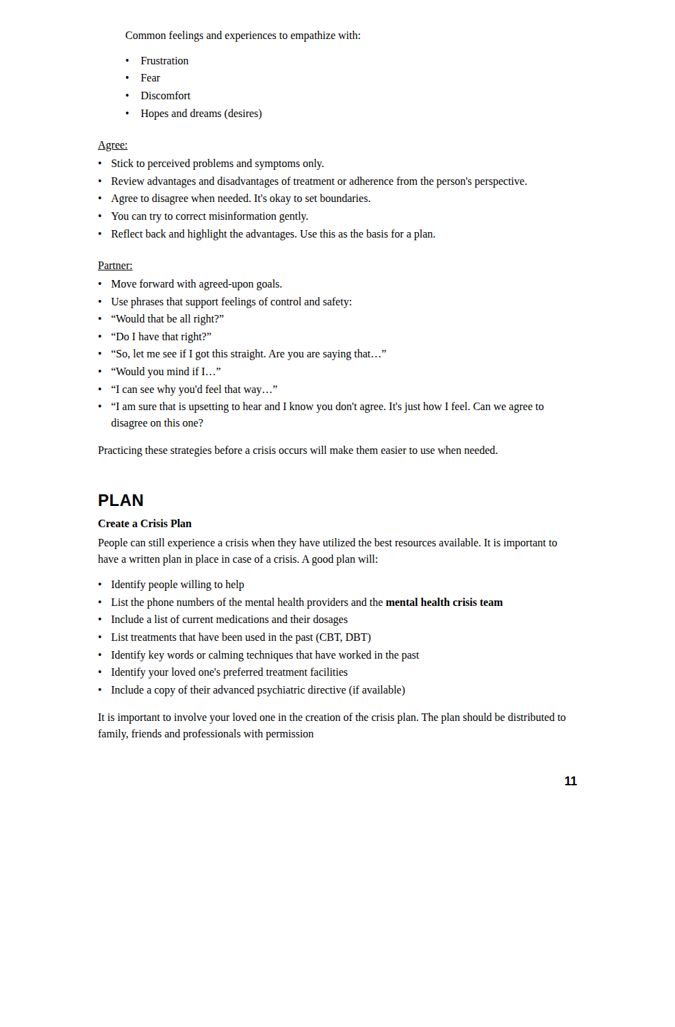Common feelings and experiences to empathize with:
Frustration
Fear
Discomfort
Hopes and dreams (desires)
Agree:
Stick to perceived problems and symptoms only.
Review advantages and disadvantages of treatment or adherence from the person's perspective.
Agree to disagree when needed. It's okay to set boundaries.
You can try to correct misinformation gently.
Reflect back and highlight the advantages. Use this as the basis for a plan.
Partner:
Move forward with agreed-upon goals.
Use phrases that support feelings of control and safety:
“Would that be all right?”
“Do I have that right?”
“So, let me see if I got this straight. Are you are saying that…”
“Would you mind if I…”
“I can see why you'd feel that way…”
“I am sure that is upsetting to hear and I know you don't agree. It's just how I feel. Can we agree to disagree on this one?
Practicing these strategies before a crisis occurs will make them easier to use when needed.
PLAN
Create a Crisis Plan
People can still experience a crisis when they have utilized the best resources available. It is important to have a written plan in place in case of a crisis. A good plan will:
Identify people willing to help
List the phone numbers of the mental health providers and the mental health crisis team
Include a list of current medications and their dosages
List treatments that have been used in the past (CBT, DBT)
Identify key words or calming techniques that have worked in the past
Identify your loved one's preferred treatment facilities
Include a copy of their advanced psychiatric directive (if available)
It is important to involve your loved one in the creation of the crisis plan. The plan should be distributed to family, friends and professionals with permission
11